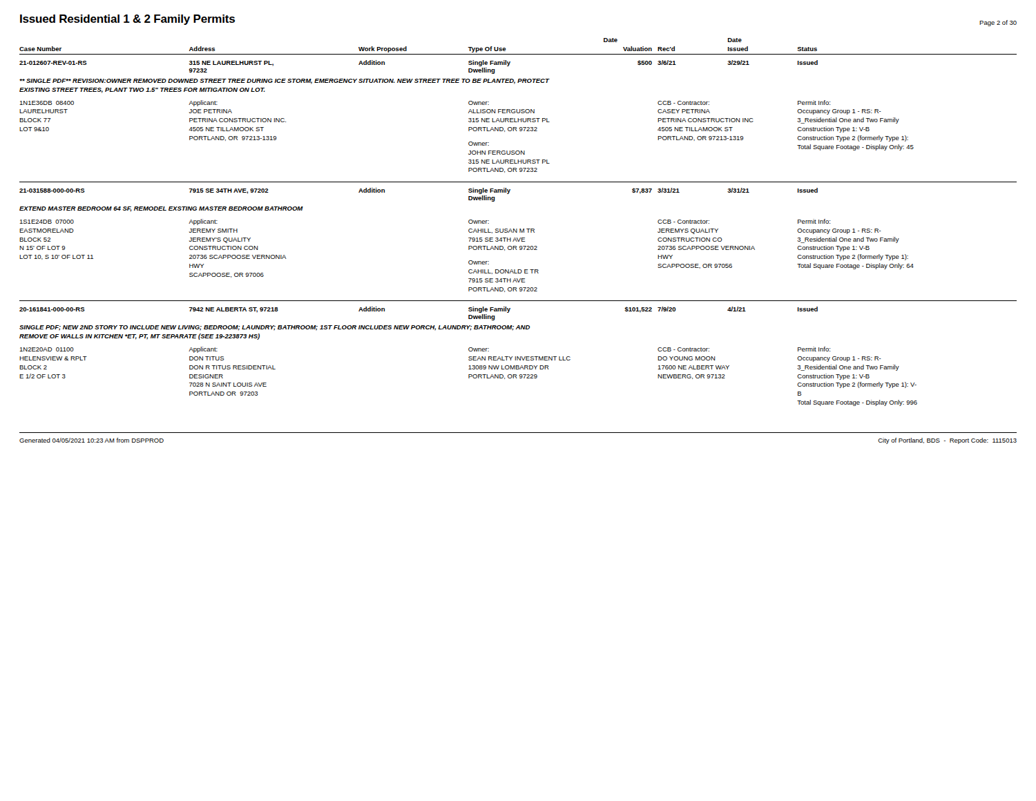Issued Residential 1 & 2 Family Permits
Page 2 of 30
| | | | | Date | Date | |
| --- | --- | --- | --- | --- | --- | --- |
| Case Number | Address | Work Proposed | Type Of Use | Valuation | Rec'd | Issued | Status |
| 21-012607-REV-01-RS | 315 NE LAURELHURST PL, 97232 | Addition | Single Family Dwelling | $500 | 3/6/21 | 3/29/21 | Issued |
| ** SINGLE PDF** REVISION:OWNER REMOVED DOWNED STREET TREE DURING ICE STORM, EMERGENCY SITUATION. NEW STREET TREE TO BE PLANTED, PROTECT EXISTING STREET TREES, PLANT TWO 1.5" TREES FOR MITIGATION ON LOT. |
| 1N1E36DB 08400 LAURELHURST BLOCK 77 LOT 9&10 | Applicant: JOE PETRINA PETRINA CONSTRUCTION INC. 4505 NE TILLAMOOK ST PORTLAND, OR 97213-1319 | Owner: ALLISON FERGUSON 315 NE LAURELHURST PL PORTLAND, OR 97232 Owner: JOHN FERGUSON 315 NE LAURELHURST PL PORTLAND, OR 97232 | CCB - Contractor: CASEY PETRINA PETRINA CONSTRUCTION INC 4505 NE TILLAMOOK ST PORTLAND, OR 97213-1319 | Permit Info: Occupancy Group 1 - RS: R- 3_Residential One and Two Family Construction Type 1: V-B Construction Type 2 (formerly Type 1): Total Square Footage - Display Only: 45 |
| 21-031588-000-00-RS | 7915 SE 34TH AVE, 97202 | Addition | Single Family Dwelling | $7,837 | 3/31/21 | 3/31/21 | Issued |
| EXTEND MASTER BEDROOM 64 SF, REMODEL EXSTING MASTER BEDROOM BATHROOM |
| 1S1E24DB 07000 EASTMORELAND BLOCK 52 N 15' OF LOT 9 LOT 10, S 10' OF LOT 11 | Applicant: JEREMY SMITH JEREMY'S QUALITY CONSTRUCTION CON 20736 SCAPPOOSE VERNONIA HWY SCAPPOOSE, OR 97006 | Owner: CAHILL, SUSAN M TR 7915 SE 34TH AVE PORTLAND, OR 97202 Owner: CAHILL, DONALD E TR 7915 SE 34TH AVE PORTLAND, OR 97202 | CCB - Contractor: JEREMYS QUALITY CONSTRUCTION CO 20736 SCAPPOOSE VERNONIA HWY SCAPPOOSE, OR 97056 | Permit Info: Occupancy Group 1 - RS: R- 3_Residential One and Two Family Construction Type 1: V-B Construction Type 2 (formerly Type 1): Total Square Footage - Display Only: 64 |
| 20-161841-000-00-RS | 7942 NE ALBERTA ST, 97218 | Addition | Single Family Dwelling | $101,522 | 7/9/20 | 4/1/21 | Issued |
| SINGLE PDF; NEW 2ND STORY TO INCLUDE NEW LIVING; BEDROOM; LAUNDRY; BATHROOM; 1ST FLOOR INCLUDES NEW PORCH, LAUNDRY; BATHROOM; AND REMOVE OF WALLS IN KITCHEN *ET, PT, MT SEPARATE (SEE 19-223873 HS) |
| 1N2E20AD 01100 HELENSVIEW & RPLT BLOCK 2 E 1/2 OF LOT 3 | Applicant: DON TITUS DON R TITUS RESIDENTIAL DESIGNER 7028 N SAINT LOUIS AVE PORTLAND OR 97203 | Owner: SEAN REALTY INVESTMENT LLC 13089 NW LOMBARDY DR PORTLAND, OR 97229 | CCB - Contractor: DO YOUNG MOON 17600 NE ALBERT WAY NEWBERG, OR 97132 | Permit Info: Occupancy Group 1 - RS: R- 3_Residential One and Two Family Construction Type 1: V-B Construction Type 2 (formerly Type 1): V- B Total Square Footage - Display Only: 996 |
Generated 04/05/2021 10:23 AM from DSPPROD
City of Portland, BDS - Report Code: 1115013